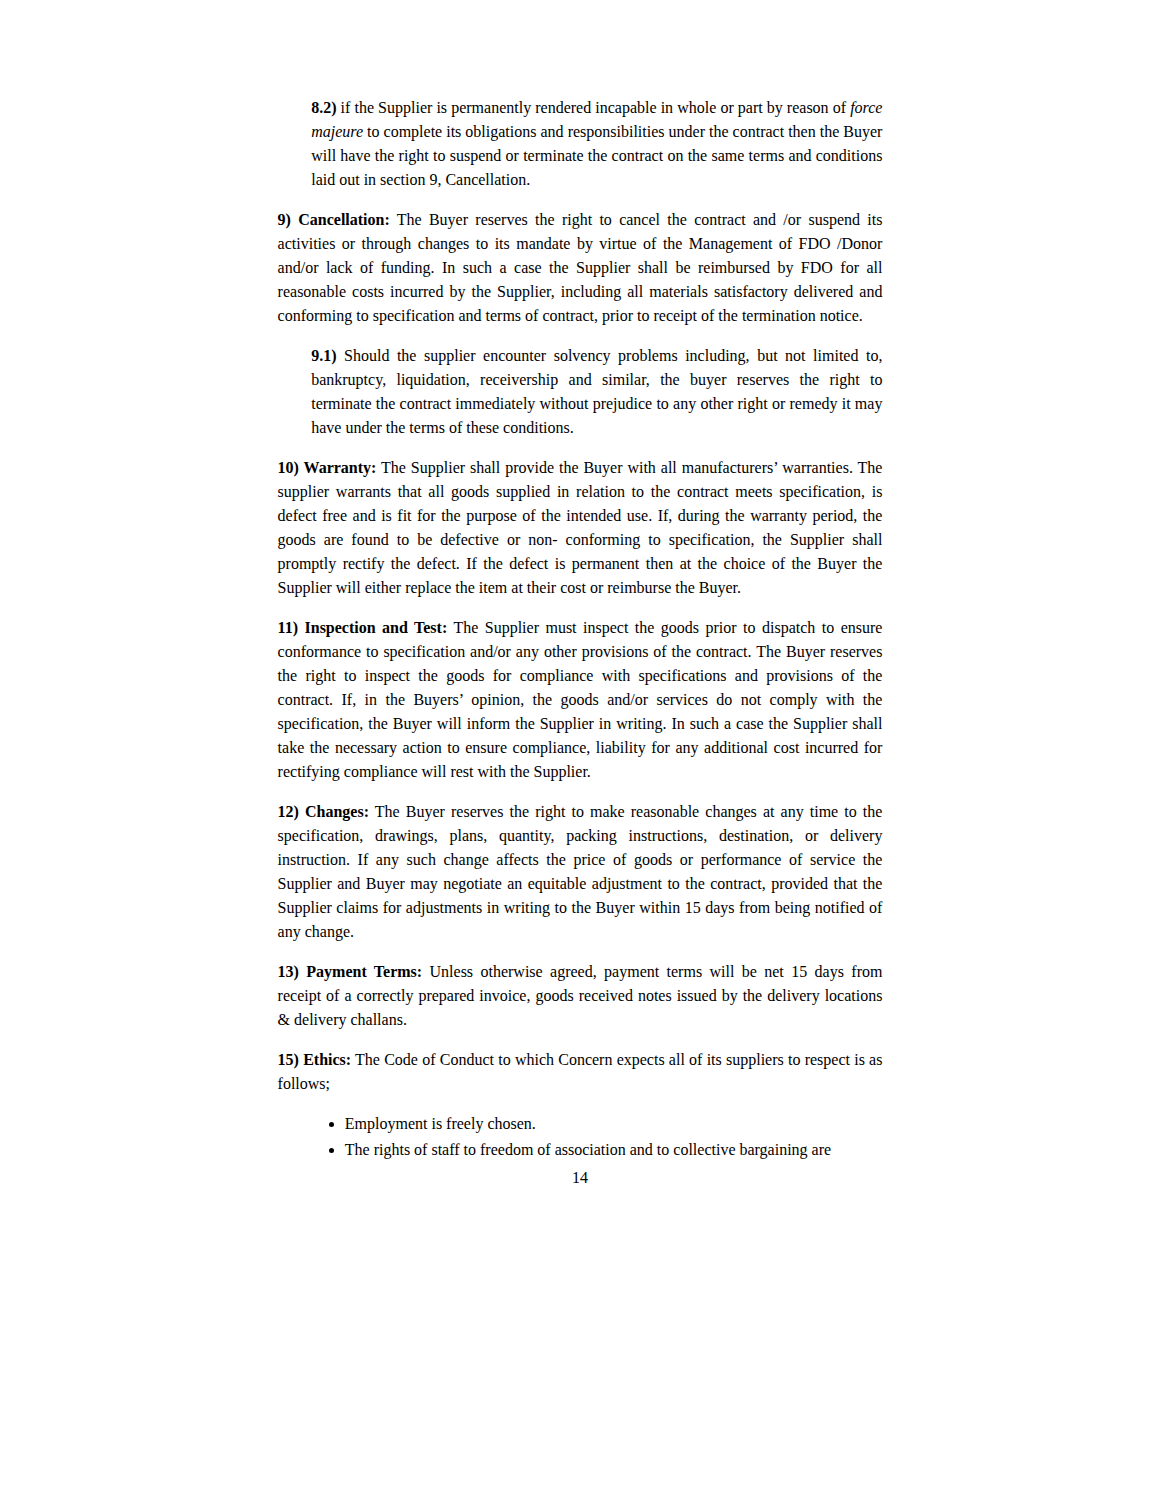8.2) if the Supplier is permanently rendered incapable in whole or part by reason of force majeure to complete its obligations and responsibilities under the contract then the Buyer will have the right to suspend or terminate the contract on the same terms and conditions laid out in section 9, Cancellation.
9) Cancellation: The Buyer reserves the right to cancel the contract and /or suspend its activities or through changes to its mandate by virtue of the Management of FDO /Donor and/or lack of funding. In such a case the Supplier shall be reimbursed by FDO for all reasonable costs incurred by the Supplier, including all materials satisfactory delivered and conforming to specification and terms of contract, prior to receipt of the termination notice.
9.1) Should the supplier encounter solvency problems including, but not limited to, bankruptcy, liquidation, receivership and similar, the buyer reserves the right to terminate the contract immediately without prejudice to any other right or remedy it may have under the terms of these conditions.
10) Warranty: The Supplier shall provide the Buyer with all manufacturers’ warranties. The supplier warrants that all goods supplied in relation to the contract meets specification, is defect free and is fit for the purpose of the intended use. If, during the warranty period, the goods are found to be defective or non- conforming to specification, the Supplier shall promptly rectify the defect. If the defect is permanent then at the choice of the Buyer the Supplier will either replace the item at their cost or reimburse the Buyer.
11) Inspection and Test: The Supplier must inspect the goods prior to dispatch to ensure conformance to specification and/or any other provisions of the contract. The Buyer reserves the right to inspect the goods for compliance with specifications and provisions of the contract. If, in the Buyers’ opinion, the goods and/or services do not comply with the specification, the Buyer will inform the Supplier in writing. In such a case the Supplier shall take the necessary action to ensure compliance, liability for any additional cost incurred for rectifying compliance will rest with the Supplier.
12) Changes: The Buyer reserves the right to make reasonable changes at any time to the specification, drawings, plans, quantity, packing instructions, destination, or delivery instruction. If any such change affects the price of goods or performance of service the Supplier and Buyer may negotiate an equitable adjustment to the contract, provided that the Supplier claims for adjustments in writing to the Buyer within 15 days from being notified of any change.
13) Payment Terms: Unless otherwise agreed, payment terms will be net 15 days from receipt of a correctly prepared invoice, goods received notes issued by the delivery locations & delivery challans.
15) Ethics: The Code of Conduct to which Concern expects all of its suppliers to respect is as follows;
Employment is freely chosen.
The rights of staff to freedom of association and to collective bargaining are
14